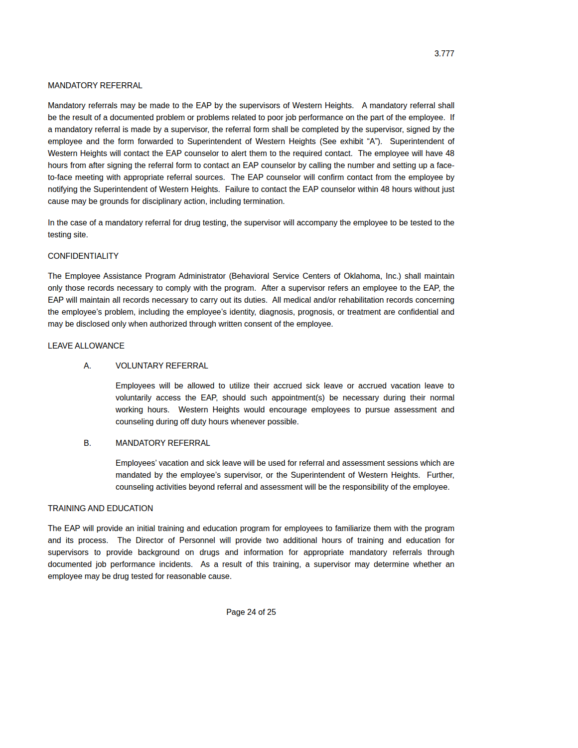3.777
Mandatory Referral
Mandatory referrals may be made to the EAP by the supervisors of Western Heights. A mandatory referral shall be the result of a documented problem or problems related to poor job performance on the part of the employee. If a mandatory referral is made by a supervisor, the referral form shall be completed by the supervisor, signed by the employee and the form forwarded to Superintendent of Western Heights (See exhibit “A”). Superintendent of Western Heights will contact the EAP counselor to alert them to the required contact. The employee will have 48 hours from after signing the referral form to contact an EAP counselor by calling the number and setting up a face-to-face meeting with appropriate referral sources. The EAP counselor will confirm contact from the employee by notifying the Superintendent of Western Heights. Failure to contact the EAP counselor within 48 hours without just cause may be grounds for disciplinary action, including termination.
In the case of a mandatory referral for drug testing, the supervisor will accompany the employee to be tested to the testing site.
Confidentiality
The Employee Assistance Program Administrator (Behavioral Service Centers of Oklahoma, Inc.) shall maintain only those records necessary to comply with the program. After a supervisor refers an employee to the EAP, the EAP will maintain all records necessary to carry out its duties. All medical and/or rehabilitation records concerning the employee’s problem, including the employee’s identity, diagnosis, prognosis, or treatment are confidential and may be disclosed only when authorized through written consent of the employee.
Leave Allowance
A. Voluntary Referral
Employees will be allowed to utilize their accrued sick leave or accrued vacation leave to voluntarily access the EAP, should such appointment(s) be necessary during their normal working hours. Western Heights would encourage employees to pursue assessment and counseling during off duty hours whenever possible.
B. Mandatory Referral
Employees’ vacation and sick leave will be used for referral and assessment sessions which are mandated by the employee’s supervisor, or the Superintendent of Western Heights. Further, counseling activities beyond referral and assessment will be the responsibility of the employee.
Training and Education
The EAP will provide an initial training and education program for employees to familiarize them with the program and its process. The Director of Personnel will provide two additional hours of training and education for supervisors to provide background on drugs and information for appropriate mandatory referrals through documented job performance incidents. As a result of this training, a supervisor may determine whether an employee may be drug tested for reasonable cause.
Page 24 of 25